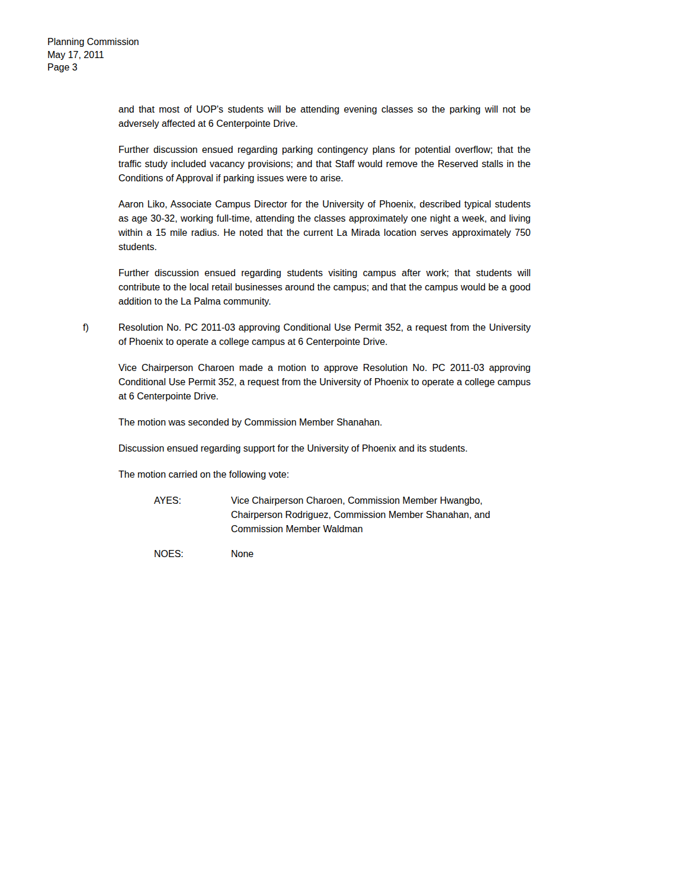Planning Commission
May 17, 2011
Page 3
and that most of UOP's students will be attending evening classes so the parking will not be adversely affected at 6 Centerpointe Drive.
Further discussion ensued regarding parking contingency plans for potential overflow; that the traffic study included vacancy provisions; and that Staff would remove the Reserved stalls in the Conditions of Approval if parking issues were to arise.
Aaron Liko, Associate Campus Director for the University of Phoenix, described typical students as age 30-32, working full-time, attending the classes approximately one night a week, and living within a 15 mile radius. He noted that the current La Mirada location serves approximately 750 students.
Further discussion ensued regarding students visiting campus after work; that students will contribute to the local retail businesses around the campus; and that the campus would be a good addition to the La Palma community.
f)
Resolution No. PC 2011-03 approving Conditional Use Permit 352, a request from the University of Phoenix to operate a college campus at 6 Centerpointe Drive.
Vice Chairperson Charoen made a motion to approve Resolution No. PC 2011-03 approving Conditional Use Permit 352, a request from the University of Phoenix to operate a college campus at 6 Centerpointe Drive.
The motion was seconded by Commission Member Shanahan.
Discussion ensued regarding support for the University of Phoenix and its students.
The motion carried on the following vote:
AYES:
Vice Chairperson Charoen, Commission Member Hwangbo, Chairperson Rodriguez, Commission Member Shanahan, and Commission Member Waldman
NOES:
None